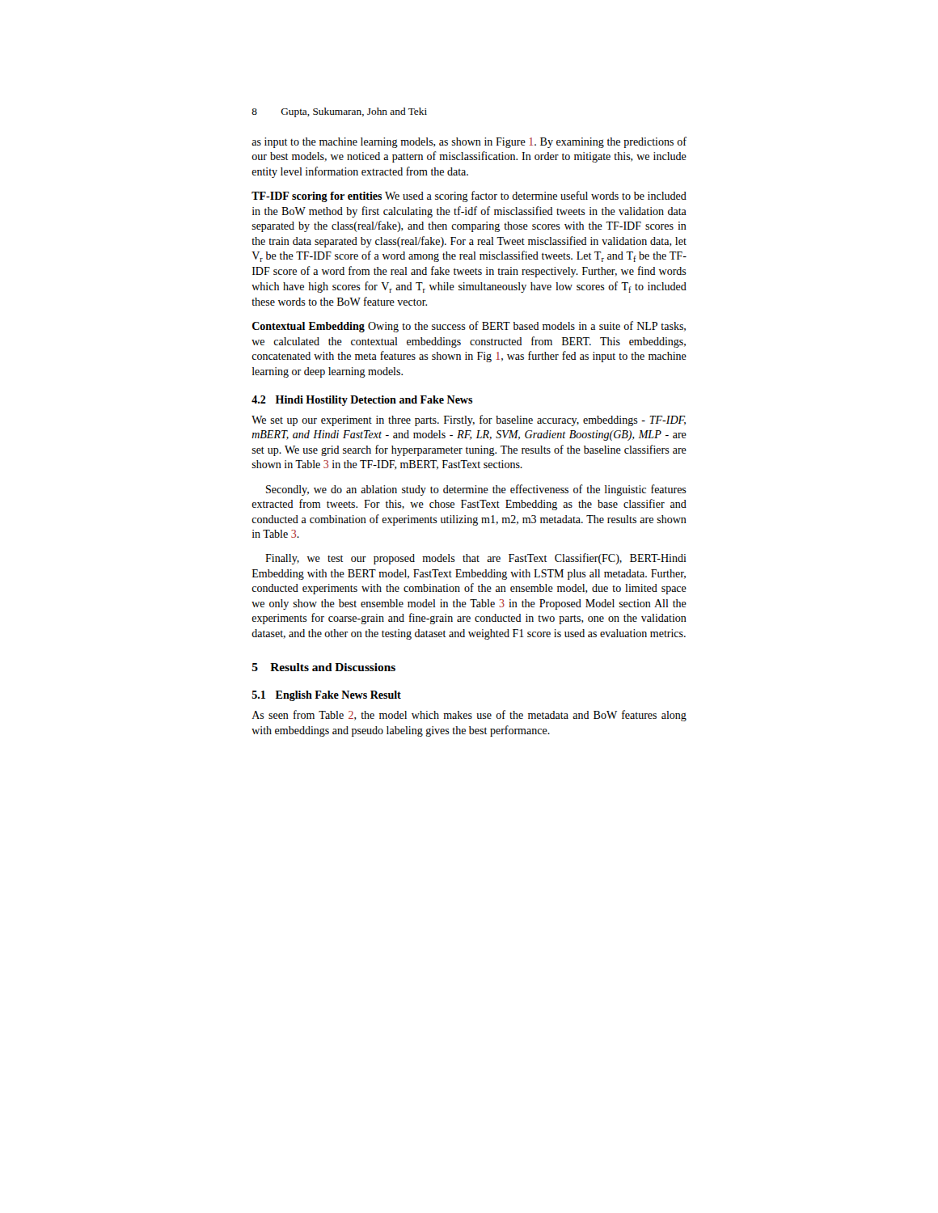8 Gupta, Sukumaran, John and Teki
as input to the machine learning models, as shown in Figure 1. By examining the predictions of our best models, we noticed a pattern of misclassification. In order to mitigate this, we include entity level information extracted from the data.
TF-IDF scoring for entities We used a scoring factor to determine useful words to be included in the BoW method by first calculating the tf-idf of misclassified tweets in the validation data separated by the class(real/fake), and then comparing those scores with the TF-IDF scores in the train data separated by class(real/fake). For a real Tweet misclassified in validation data, let Vr be the TF-IDF score of a word among the real misclassified tweets. Let Tr and Tf be the TF-IDF score of a word from the real and fake tweets in train respectively. Further, we find words which have high scores for Vr and Tr while simultaneously have low scores of Tf to included these words to the BoW feature vector.
Contextual Embedding Owing to the success of BERT based models in a suite of NLP tasks, we calculated the contextual embeddings constructed from BERT. This embeddings, concatenated with the meta features as shown in Fig 1, was further fed as input to the machine learning or deep learning models.
4.2 Hindi Hostility Detection and Fake News
We set up our experiment in three parts. Firstly, for baseline accuracy, embeddings - TF-IDF, mBERT, and Hindi FastText - and models - RF, LR, SVM, Gradient Boosting(GB), MLP - are set up. We use grid search for hyperparameter tuning. The results of the baseline classifiers are shown in Table 3 in the TF-IDF, mBERT, FastText sections.
Secondly, we do an ablation study to determine the effectiveness of the linguistic features extracted from tweets. For this, we chose FastText Embedding as the base classifier and conducted a combination of experiments utilizing m1, m2, m3 metadata. The results are shown in Table 3.
Finally, we test our proposed models that are FastText Classifier(FC), BERT-Hindi Embedding with the BERT model, FastText Embedding with LSTM plus all metadata. Further, conducted experiments with the combination of the an ensemble model, due to limited space we only show the best ensemble model in the Table 3 in the Proposed Model section All the experiments for coarse-grain and fine-grain are conducted in two parts, one on the validation dataset, and the other on the testing dataset and weighted F1 score is used as evaluation metrics.
5 Results and Discussions
5.1 English Fake News Result
As seen from Table 2, the model which makes use of the metadata and BoW features along with embeddings and pseudo labeling gives the best performance.